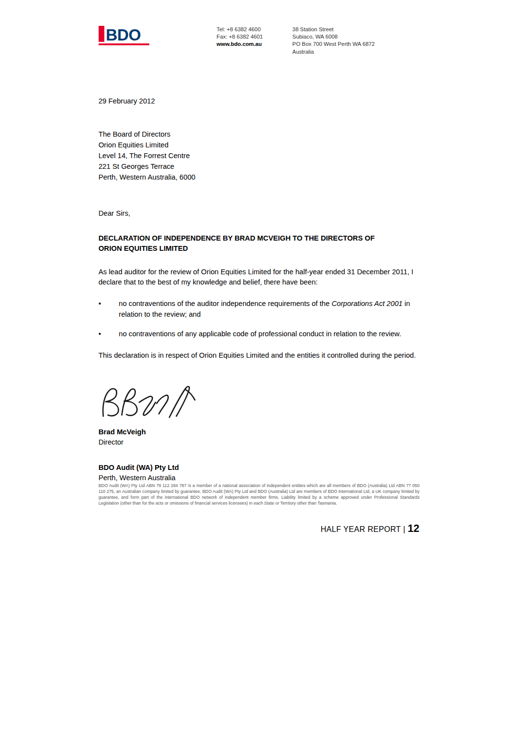BDO
Tel: +8 6382 4600
Fax: +8 6382 4601
www.bdo.com.au
38 Station Street
Subiaco, WA 6008
PO Box 700 West Perth WA 6872
Australia
29 February 2012
The Board of Directors
Orion Equities Limited
Level 14, The Forrest Centre
221 St Georges Terrace
Perth, Western Australia, 6000
Dear Sirs,
Declaration of independence by Brad McVeigh to the directors of
Orion Equities Limited
As lead auditor for the review of Orion Equities Limited for the half-year ended 31 December 2011, I declare that to the best of my knowledge and belief, there have been:
no contraventions of the auditor independence requirements of the Corporations Act 2001 in relation to the review; and
no contraventions of any applicable code of professional conduct in relation to the review.
This declaration is in respect of Orion Equities Limited and the entities it controlled during the period.
Brad McVeigh
Director
BDO Audit (WA) Pty Ltd
Perth, Western Australia
BDO Audit (WA) Pty Ltd ABN 79 112 284 787 is a member of a national association of independent entities which are all members of BDO (Australia) Ltd ABN 77 050 110 275, an Australian company limited by guarantee. BDO Audit (WA) Pty Ltd and BDO (Australia) Ltd are members of BDO International Ltd, a UK company limited by guarantee, and form part of the international BDO network of independent member firms. Liability limited by a scheme approved under Professional Standards Legislation (other than for the acts or omissions of financial services licensees) in each State or Territory other than Tasmania.
HALF YEAR REPORT | 12